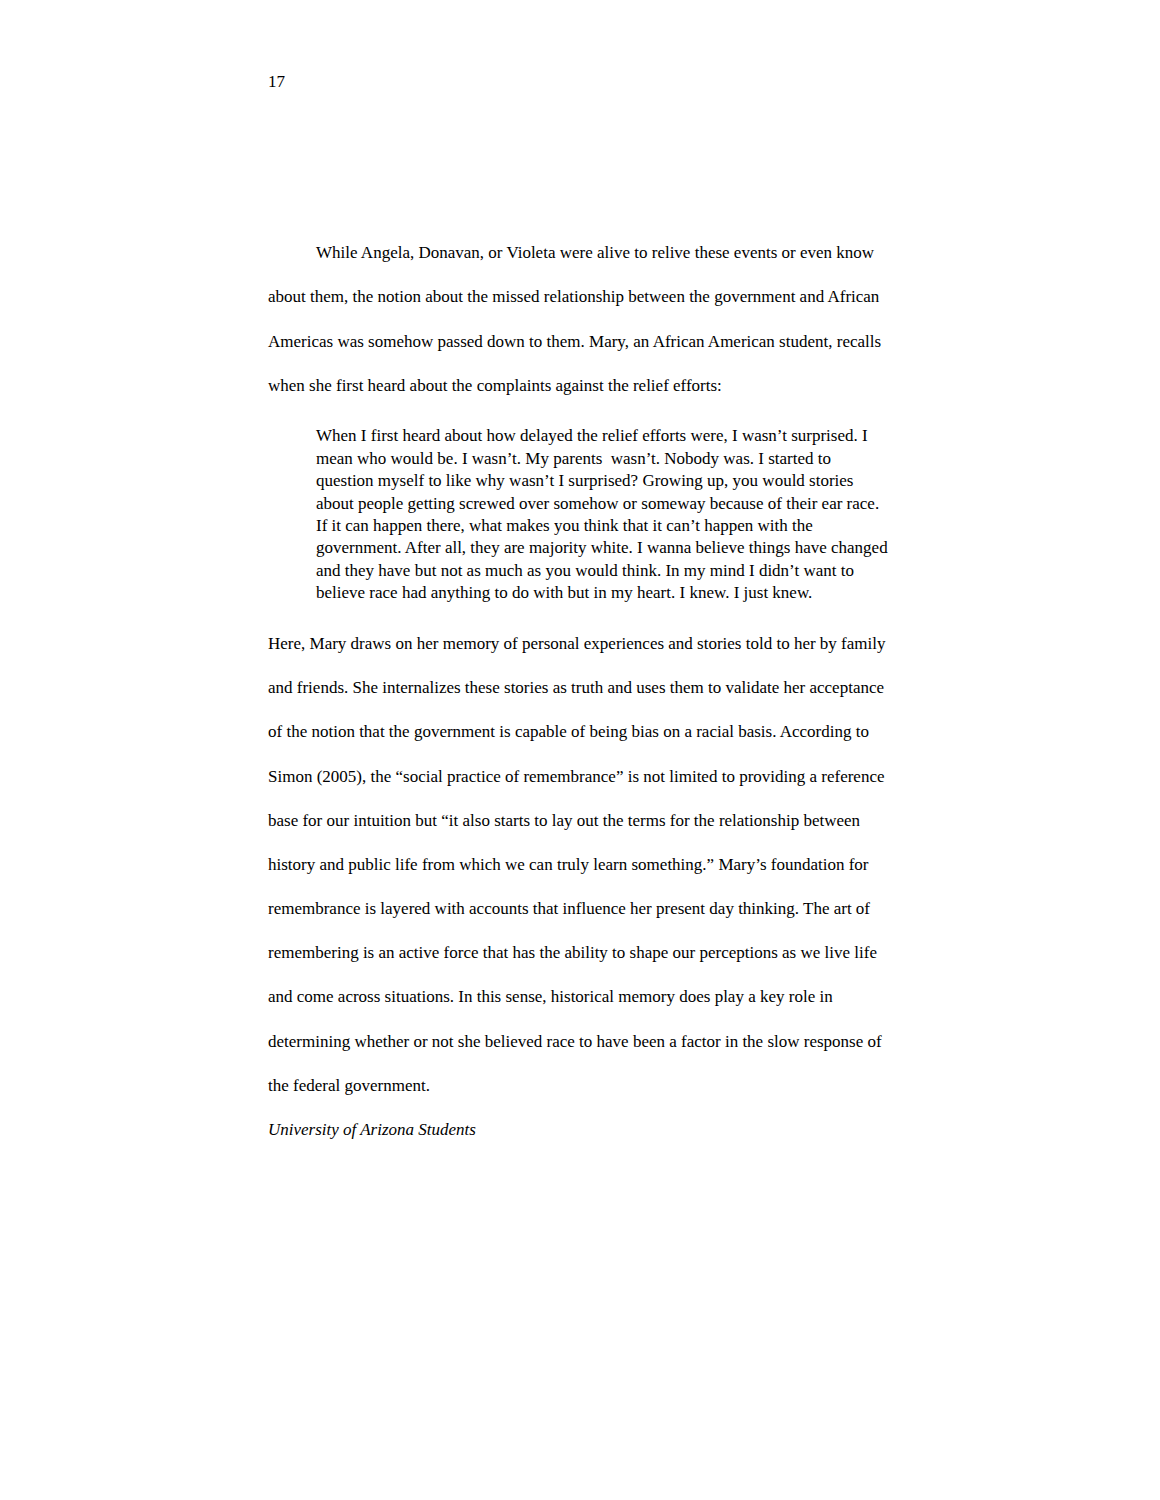17
While Angela, Donavan, or Violeta were alive to relive these events or even know about them, the notion about the missed relationship between the government and African Americas was somehow passed down to them. Mary, an African American student, recalls when she first heard about the complaints against the relief efforts:
When I first heard about how delayed the relief efforts were, I wasn’t surprised. I mean who would be. I wasn’t. My parents wasn’t. Nobody was. I started to question myself to like why wasn’t I surprised? Growing up, you would stories about people getting screwed over somehow or someway because of their ear race. If it can happen there, what makes you think that it can’t happen with the government. After all, they are majority white. I wanna believe things have changed and they have but not as much as you would think. In my mind I didn’t want to believe race had anything to do with but in my heart. I knew. I just knew.
Here, Mary draws on her memory of personal experiences and stories told to her by family and friends. She internalizes these stories as truth and uses them to validate her acceptance of the notion that the government is capable of being bias on a racial basis. According to Simon (2005), the “social practice of remembrance” is not limited to providing a reference base for our intuition but “it also starts to lay out the terms for the relationship between history and public life from which we can truly learn something.” Mary’s foundation for remembrance is layered with accounts that influence her present day thinking. The art of remembering is an active force that has the ability to shape our perceptions as we live life and come across situations. In this sense, historical memory does play a key role in determining whether or not she believed race to have been a factor in the slow response of the federal government.
University of Arizona Students